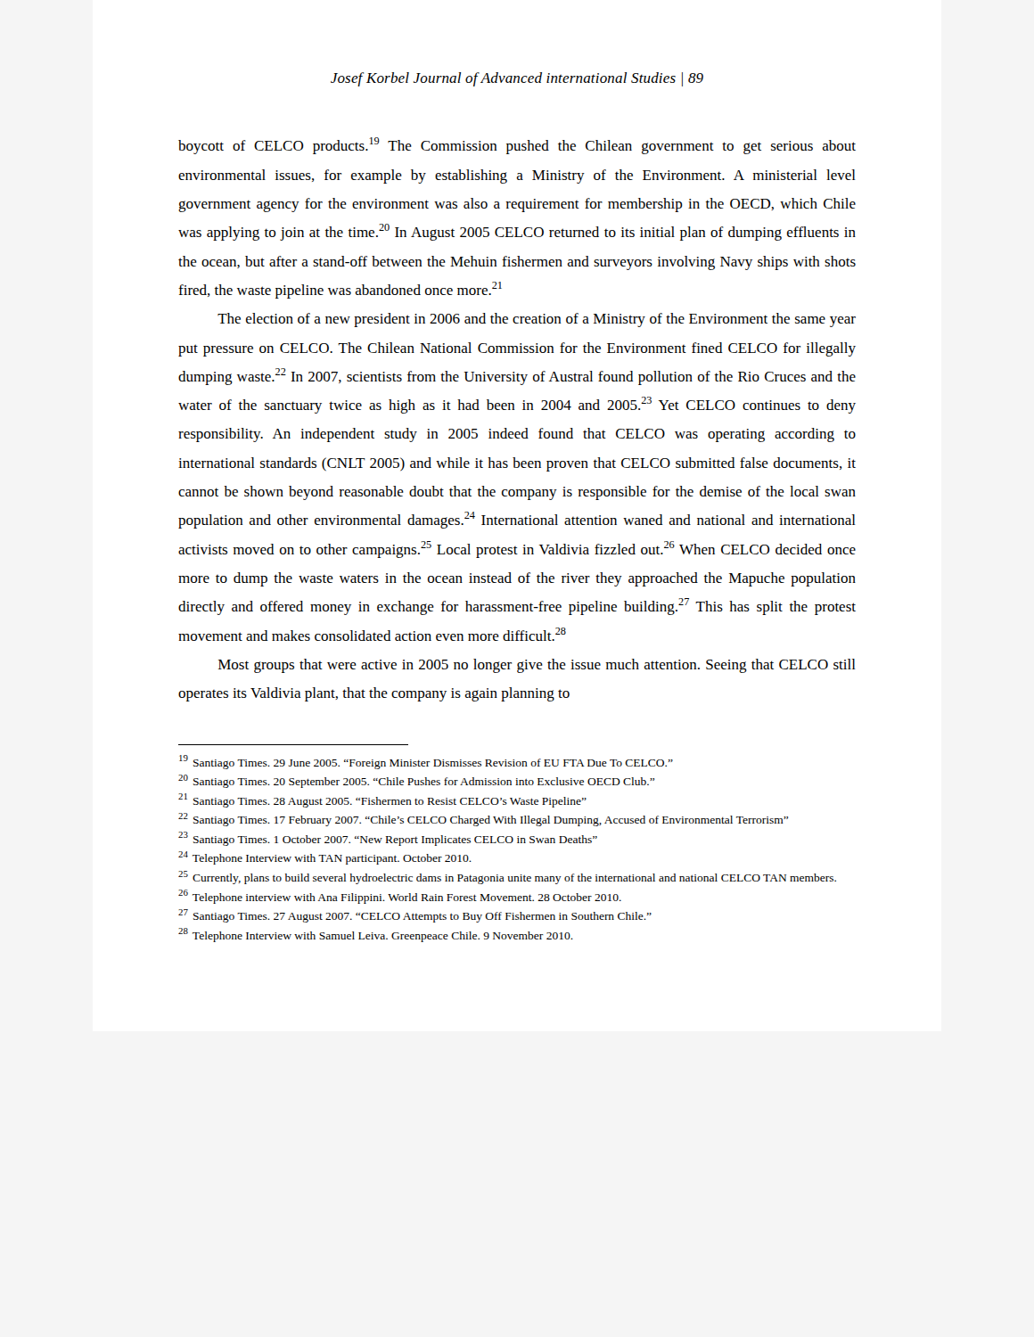Josef Korbel Journal of Advanced international Studies | 89
boycott of CELCO products.19 The Commission pushed the Chilean government to get serious about environmental issues, for example by establishing a Ministry of the Environment. A ministerial level government agency for the environment was also a requirement for membership in the OECD, which Chile was applying to join at the time.20 In August 2005 CELCO returned to its initial plan of dumping effluents in the ocean, but after a stand-off between the Mehuin fishermen and surveyors involving Navy ships with shots fired, the waste pipeline was abandoned once more.21
The election of a new president in 2006 and the creation of a Ministry of the Environment the same year put pressure on CELCO. The Chilean National Commission for the Environment fined CELCO for illegally dumping waste.22 In 2007, scientists from the University of Austral found pollution of the Rio Cruces and the water of the sanctuary twice as high as it had been in 2004 and 2005.23 Yet CELCO continues to deny responsibility. An independent study in 2005 indeed found that CELCO was operating according to international standards (CNLT 2005) and while it has been proven that CELCO submitted false documents, it cannot be shown beyond reasonable doubt that the company is responsible for the demise of the local swan population and other environmental damages.24 International attention waned and national and international activists moved on to other campaigns.25 Local protest in Valdivia fizzled out.26 When CELCO decided once more to dump the waste waters in the ocean instead of the river they approached the Mapuche population directly and offered money in exchange for harassment-free pipeline building.27 This has split the protest movement and makes consolidated action even more difficult.28
Most groups that were active in 2005 no longer give the issue much attention. Seeing that CELCO still operates its Valdivia plant, that the company is again planning to
19 Santiago Times. 29 June 2005. “Foreign Minister Dismisses Revision of EU FTA Due To CELCO.”
20 Santiago Times. 20 September 2005. “Chile Pushes for Admission into Exclusive OECD Club.”
21 Santiago Times. 28 August 2005. “Fishermen to Resist CELCO’s Waste Pipeline”
22 Santiago Times. 17 February 2007. “Chile’s CELCO Charged With Illegal Dumping, Accused of Environmental Terrorism”
23 Santiago Times. 1 October 2007. “New Report Implicates CELCO in Swan Deaths”
24 Telephone Interview with TAN participant. October 2010.
25 Currently, plans to build several hydroelectric dams in Patagonia unite many of the international and national CELCO TAN members.
26 Telephone interview with Ana Filippini. World Rain Forest Movement. 28 October 2010.
27 Santiago Times. 27 August 2007. “CELCO Attempts to Buy Off Fishermen in Southern Chile.”
28 Telephone Interview with Samuel Leiva. Greenpeace Chile. 9 November 2010.